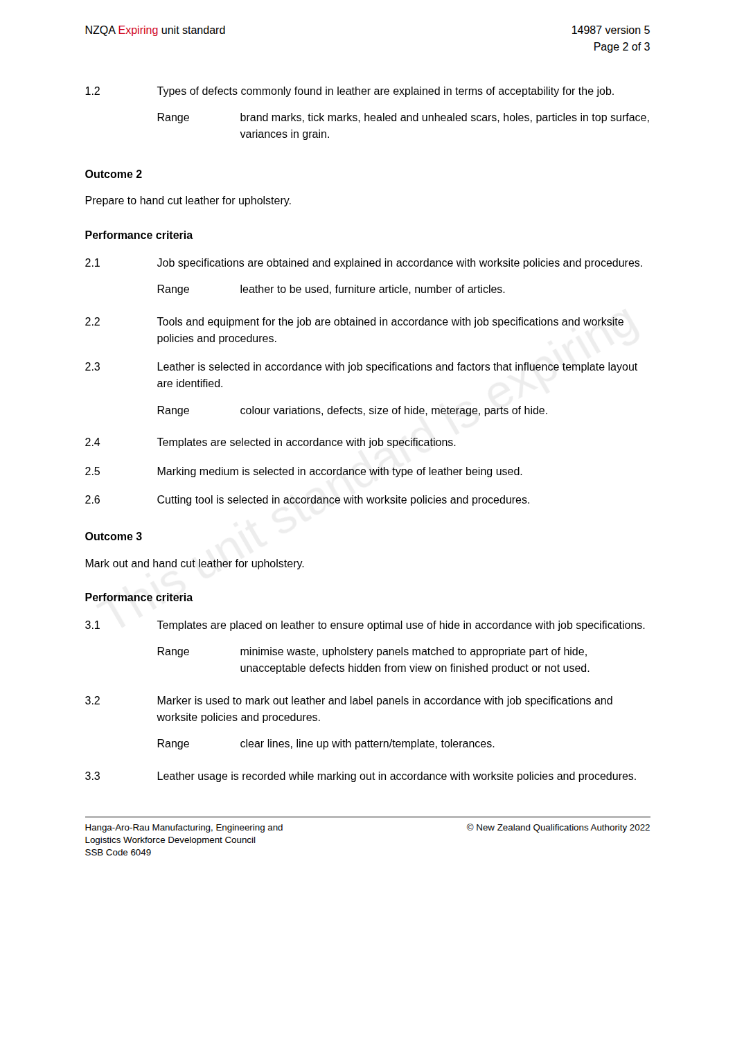This unit standard is expiring
NZQA Expiring unit standard
14987 version 5
Page 2 of 3
1.2
Types of defects commonly found in leather are explained in terms of acceptability for the job.
Range
brand marks, tick marks, healed and unhealed scars, holes, particles in top surface, variances in grain.
Outcome 2
Prepare to hand cut leather for upholstery.
Performance criteria
2.1
Job specifications are obtained and explained in accordance with worksite policies and procedures.
Range
leather to be used, furniture article, number of articles.
2.2
Tools and equipment for the job are obtained in accordance with job specifications and worksite policies and procedures.
2.3
Leather is selected in accordance with job specifications and factors that influence template layout are identified.
Range
colour variations, defects, size of hide, meterage, parts of hide.
2.4
Templates are selected in accordance with job specifications.
2.5
Marking medium is selected in accordance with type of leather being used.
2.6
Cutting tool is selected in accordance with worksite policies and procedures.
Outcome 3
Mark out and hand cut leather for upholstery.
Performance criteria
3.1
Templates are placed on leather to ensure optimal use of hide in accordance with job specifications.
Range
minimise waste, upholstery panels matched to appropriate part of hide, unacceptable defects hidden from view on finished product or not used.
3.2
Marker is used to mark out leather and label panels in accordance with job specifications and worksite policies and procedures.
Range
clear lines, line up with pattern/template, tolerances.
3.3
Leather usage is recorded while marking out in accordance with worksite policies and procedures.
Hanga-Aro-Rau Manufacturing, Engineering and
Logistics Workforce Development Council
SSB Code 6049
© New Zealand Qualifications Authority 2022